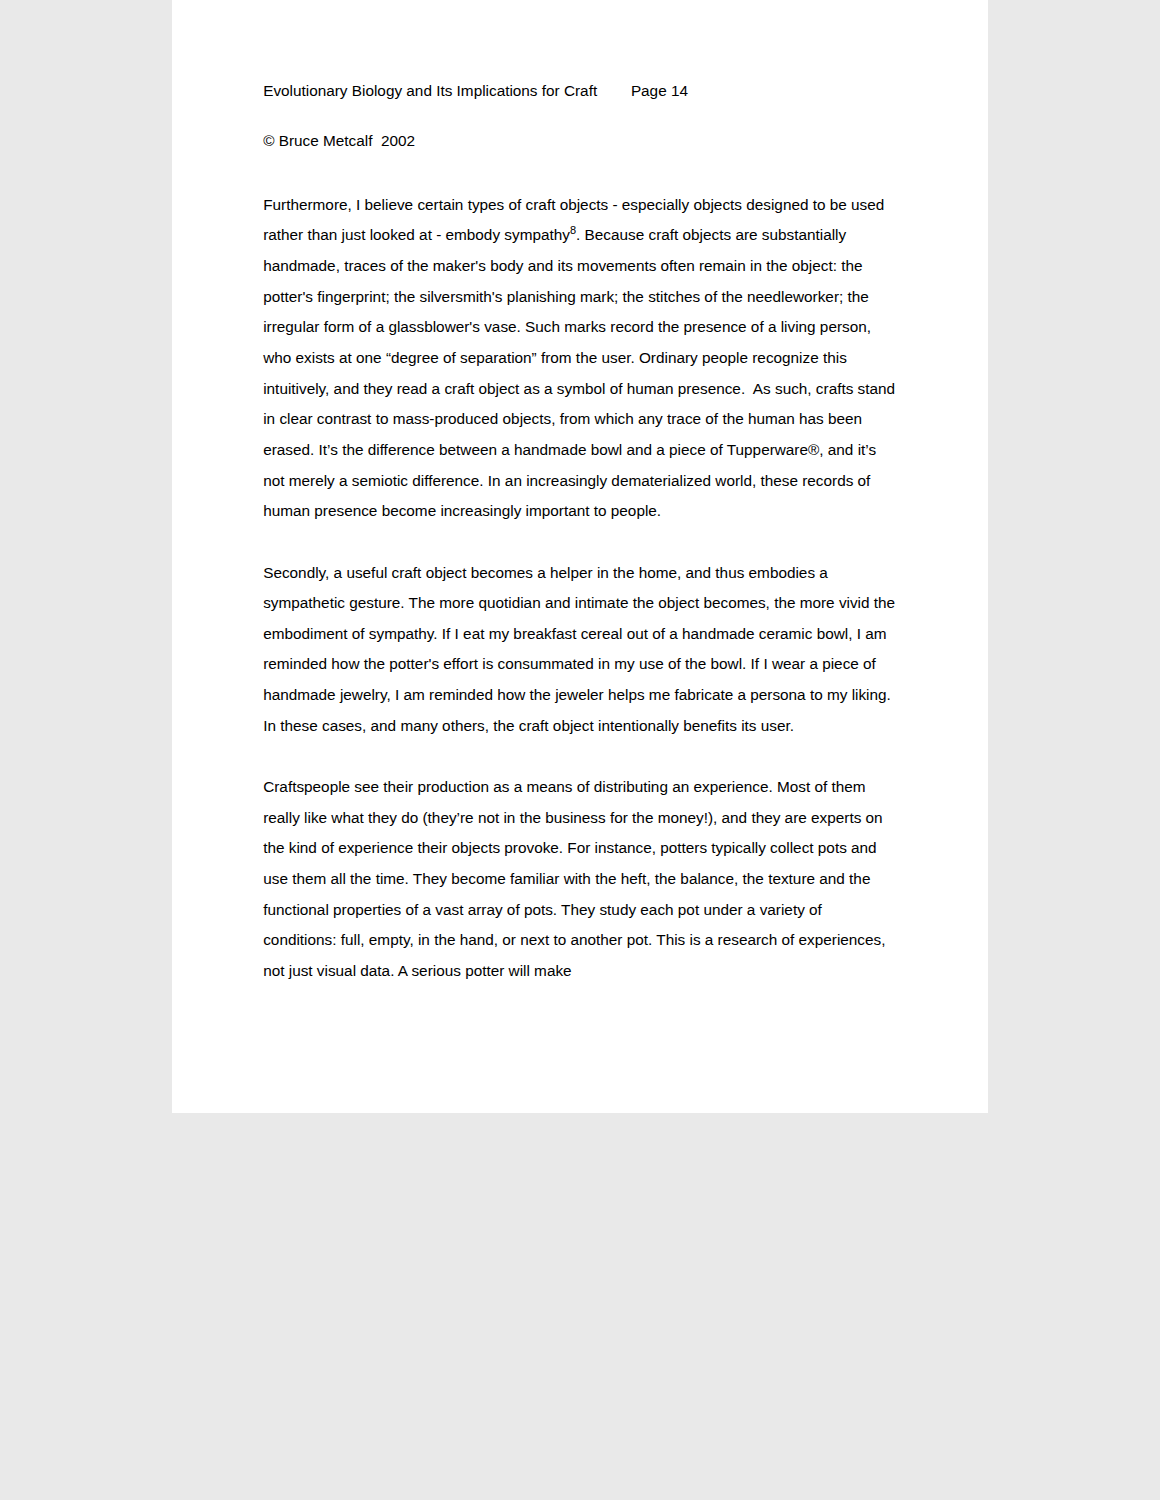Evolutionary Biology and Its Implications for CraftPage 14
© Bruce Metcalf 2002
Furthermore, I believe certain types of craft objects - especially objects designed to be used rather than just looked at - embody sympathy8. Because craft objects are substantially handmade, traces of the maker's body and its movements often remain in the object: the potter's fingerprint; the silversmith's planishing mark; the stitches of the needleworker; the irregular form of a glassblower's vase. Such marks record the presence of a living person, who exists at one “degree of separation” from the user. Ordinary people recognize this intuitively, and they read a craft object as a symbol of human presence. As such, crafts stand in clear contrast to mass-produced objects, from which any trace of the human has been erased. It’s the difference between a handmade bowl and a piece of Tupperware®, and it’s not merely a semiotic difference. In an increasingly dematerialized world, these records of human presence become increasingly important to people.
Secondly, a useful craft object becomes a helper in the home, and thus embodies a sympathetic gesture. The more quotidian and intimate the object becomes, the more vivid the embodiment of sympathy. If I eat my breakfast cereal out of a handmade ceramic bowl, I am reminded how the potter's effort is consummated in my use of the bowl. If I wear a piece of handmade jewelry, I am reminded how the jeweler helps me fabricate a persona to my liking. In these cases, and many others, the craft object intentionally benefits its user.
Craftspeople see their production as a means of distributing an experience. Most of them really like what they do (they’re not in the business for the money!), and they are experts on the kind of experience their objects provoke. For instance, potters typically collect pots and use them all the time. They become familiar with the heft, the balance, the texture and the functional properties of a vast array of pots. They study each pot under a variety of conditions: full, empty, in the hand, or next to another pot. This is a research of experiences, not just visual data. A serious potter will make